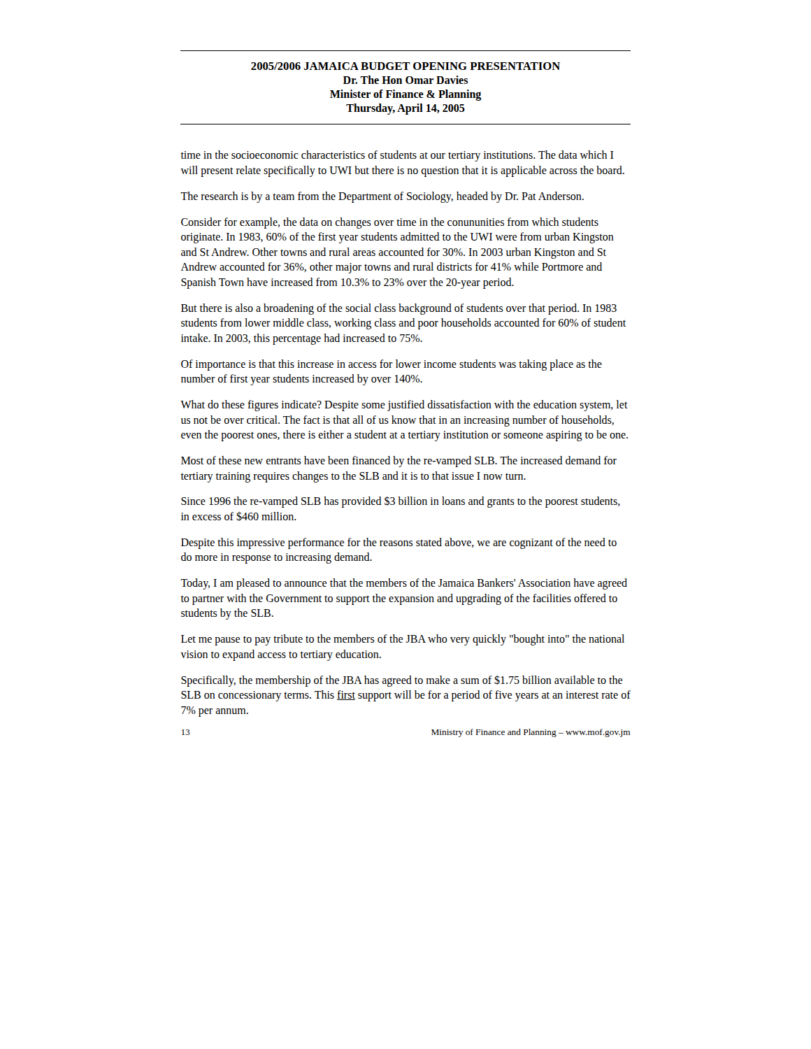2005/2006 JAMAICA BUDGET OPENING PRESENTATION Dr. The Hon Omar Davies Minister of Finance & Planning Thursday, April 14, 2005
time in the socioeconomic characteristics of students at our tertiary institutions. The data which I will present relate specifically to UWI but there is no question that it is applicable across the board.
The research is by a team from the Department of Sociology, headed by Dr. Pat Anderson.
Consider for example, the data on changes over time in the conununities from which students originate. In 1983, 60% of the first year students admitted to the UWI were from urban Kingston and St Andrew. Other towns and rural areas accounted for 30%. In 2003 urban Kingston and St Andrew accounted for 36%, other major towns and rural districts for 41% while Portmore and Spanish Town have increased from 10.3% to 23% over the 20-year period.
But there is also a broadening of the social class background of students over that period. In 1983 students from lower middle class, working class and poor households accounted for 60% of student intake. In 2003, this percentage had increased to 75%.
Of importance is that this increase in access for lower income students was taking place as the number of first year students increased by over 140%.
What do these figures indicate? Despite some justified dissatisfaction with the education system, let us not be over critical. The fact is that all of us know that in an increasing number of households, even the poorest ones, there is either a student at a tertiary institution or someone aspiring to be one.
Most of these new entrants have been financed by the re-vamped SLB. The increased demand for tertiary training requires changes to the SLB and it is to that issue I now turn.
Since 1996 the re-vamped SLB has provided $3 billion in loans and grants to the poorest students, in excess of $460 million.
Despite this impressive performance for the reasons stated above, we are cognizant of the need to do more in response to increasing demand.
Today, I am pleased to announce that the members of the Jamaica Bankers' Association have agreed to partner with the Government to support the expansion and upgrading of the facilities offered to students by the SLB.
Let me pause to pay tribute to the members of the JBA who very quickly "bought into" the national vision to expand access to tertiary education.
Specifically, the membership of the JBA has agreed to make a sum of $1.75 billion available to the SLB on concessionary terms. This first support will be for a period of five years at an interest rate of 7% per annum.
13 Ministry of Finance and Planning – www.mof.gov.jm